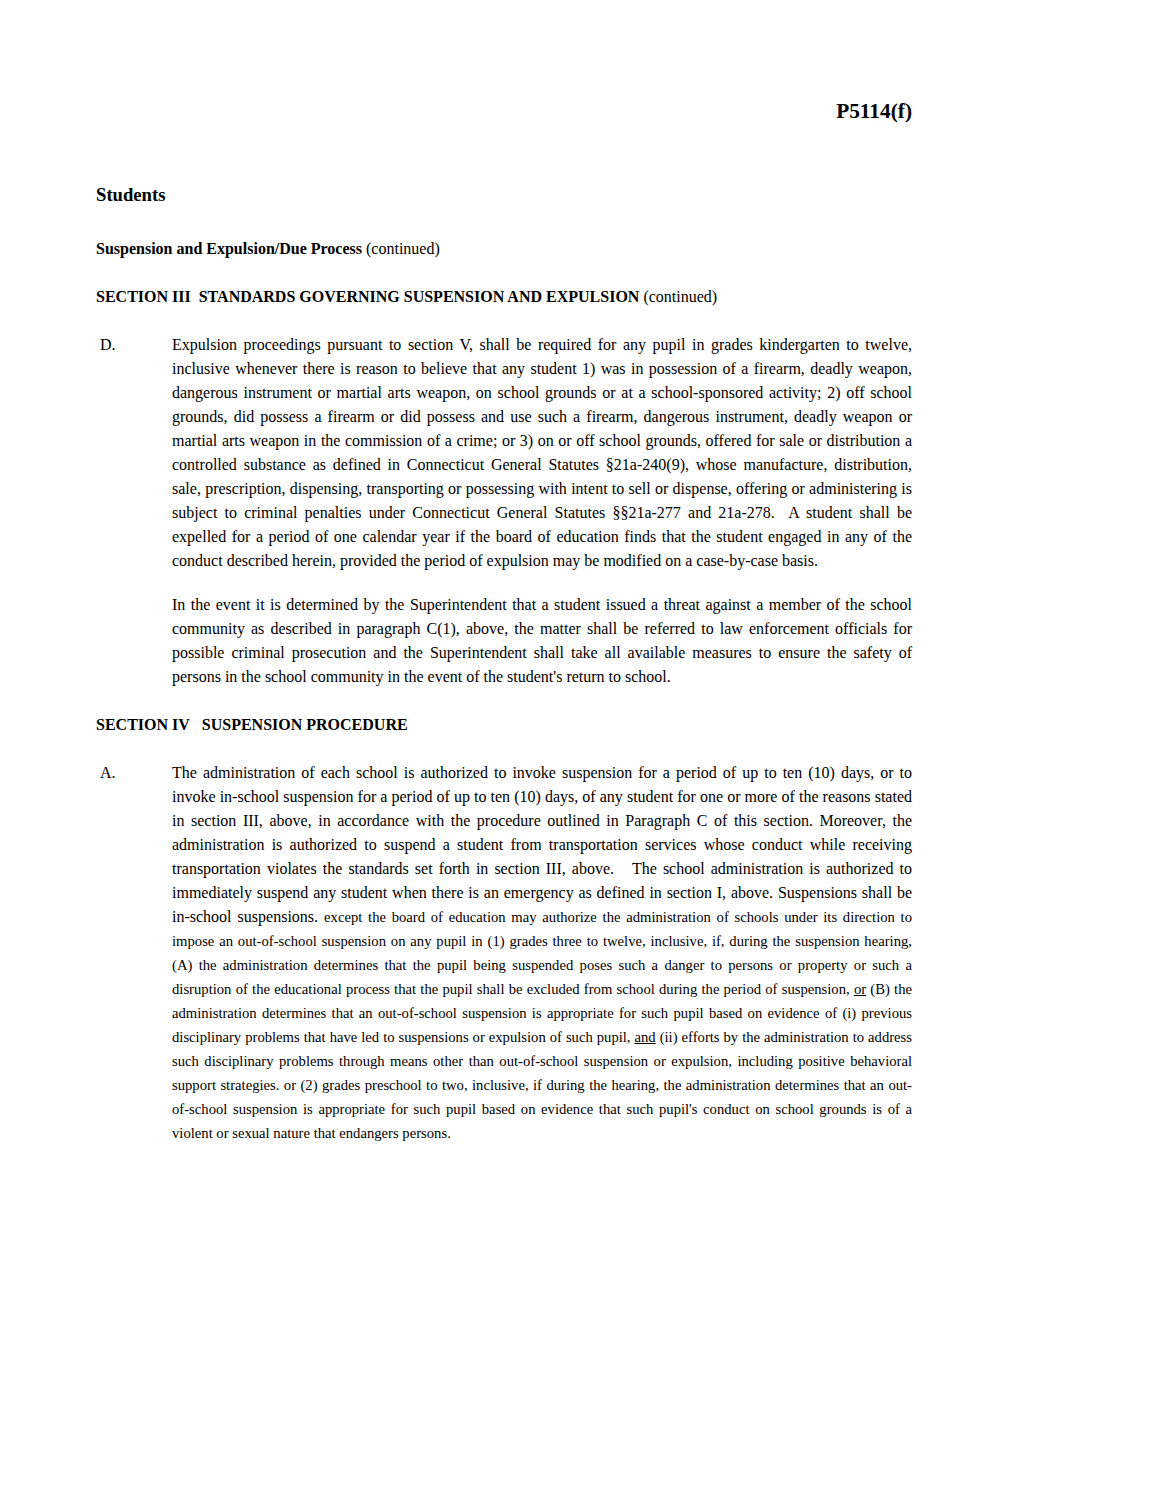P5114(f)
Students
Suspension and Expulsion/Due Process (continued)
SECTION III STANDARDS GOVERNING SUSPENSION AND EXPULSION (continued)
D.
Expulsion proceedings pursuant to section V, shall be required for any pupil in grades kindergarten to twelve, inclusive whenever there is reason to believe that any student 1) was in possession of a firearm, deadly weapon, dangerous instrument or martial arts weapon, on school grounds or at a school-sponsored activity; 2) off school grounds, did possess a firearm or did possess and use such a firearm, dangerous instrument, deadly weapon or martial arts weapon in the commission of a crime; or 3) on or off school grounds, offered for sale or distribution a controlled substance as defined in Connecticut General Statutes §21a-240(9), whose manufacture, distribution, sale, prescription, dispensing, transporting or possessing with intent to sell or dispense, offering or administering is subject to criminal penalties under Connecticut General Statutes §§21a-277 and 21a-278. A student shall be expelled for a period of one calendar year if the board of education finds that the student engaged in any of the conduct described herein, provided the period of expulsion may be modified on a case-by-case basis.
In the event it is determined by the Superintendent that a student issued a threat against a member of the school community as described in paragraph C(1), above, the matter shall be referred to law enforcement officials for possible criminal prosecution and the Superintendent shall take all available measures to ensure the safety of persons in the school community in the event of the student's return to school.
SECTION IV SUSPENSION PROCEDURE
A.
The administration of each school is authorized to invoke suspension for a period of up to ten (10) days, or to invoke in-school suspension for a period of up to ten (10) days, of any student for one or more of the reasons stated in section III, above, in accordance with the procedure outlined in Paragraph C of this section. Moreover, the administration is authorized to suspend a student from transportation services whose conduct while receiving transportation violates the standards set forth in section III, above. The school administration is authorized to immediately suspend any student when there is an emergency as defined in section I, above. Suspensions shall be in-school suspensions. except the board of education may authorize the administration of schools under its direction to impose an out-of-school suspension on any pupil in (1) grades three to twelve, inclusive, if, during the suspension hearing, (A) the administration determines that the pupil being suspended poses such a danger to persons or property or such a disruption of the educational process that the pupil shall be excluded from school during the period of suspension, or (B) the administration determines that an out-of-school suspension is appropriate for such pupil based on evidence of (i) previous disciplinary problems that have led to suspensions or expulsion of such pupil, and (ii) efforts by the administration to address such disciplinary problems through means other than out-of-school suspension or expulsion, including positive behavioral support strategies. or (2) grades preschool to two, inclusive, if during the hearing, the administration determines that an out-of-school suspension is appropriate for such pupil based on evidence that such pupil's conduct on school grounds is of a violent or sexual nature that endangers persons.